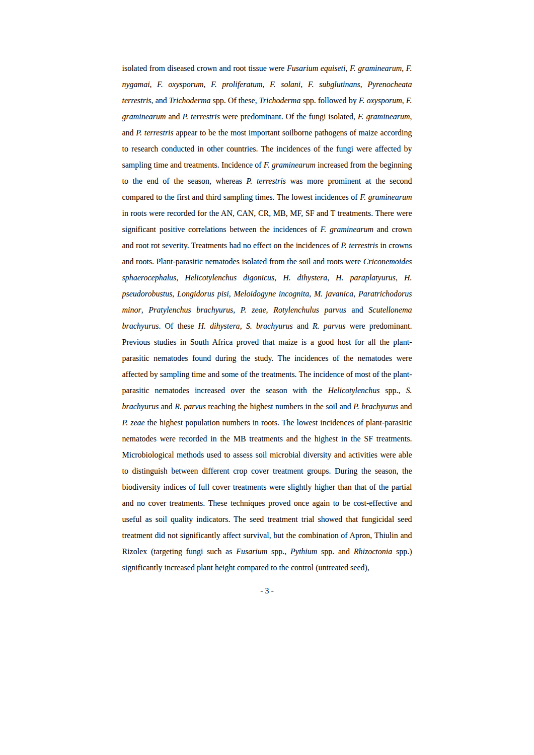isolated from diseased crown and root tissue were Fusarium equiseti, F. graminearum, F. nygamai, F. oxysporum, F. proliferatum, F. solani, F. subglutinans, Pyrenocheata terrestris, and Trichoderma spp. Of these, Trichoderma spp. followed by F. oxysporum, F. graminearum and P. terrestris were predominant. Of the fungi isolated, F. graminearum, and P. terrestris appear to be the most important soilborne pathogens of maize according to research conducted in other countries. The incidences of the fungi were affected by sampling time and treatments. Incidence of F. graminearum increased from the beginning to the end of the season, whereas P. terrestris was more prominent at the second compared to the first and third sampling times. The lowest incidences of F. graminearum in roots were recorded for the AN, CAN, CR, MB, MF, SF and T treatments. There were significant positive correlations between the incidences of F. graminearum and crown and root rot severity. Treatments had no effect on the incidences of P. terrestris in crowns and roots. Plant-parasitic nematodes isolated from the soil and roots were Criconemoides sphaerocephalus, Helicotylenchus digonicus, H. dihystera, H. paraplatyurus, H. pseudorobustus, Longidorus pisi, Meloidogyne incognita, M. javanica, Paratrichodorus minor, Pratylenchus brachyurus, P. zeae, Rotylenchulus parvus and Scutellonema brachyurus. Of these H. dihystera, S. brachyurus and R. parvus were predominant. Previous studies in South Africa proved that maize is a good host for all the plant-parasitic nematodes found during the study. The incidences of the nematodes were affected by sampling time and some of the treatments. The incidence of most of the plant-parasitic nematodes increased over the season with the Helicotylenchus spp., S. brachyurus and R. parvus reaching the highest numbers in the soil and P. brachyurus and P. zeae the highest population numbers in roots. The lowest incidences of plant-parasitic nematodes were recorded in the MB treatments and the highest in the SF treatments. Microbiological methods used to assess soil microbial diversity and activities were able to distinguish between different crop cover treatment groups. During the season, the biodiversity indices of full cover treatments were slightly higher than that of the partial and no cover treatments. These techniques proved once again to be cost-effective and useful as soil quality indicators. The seed treatment trial showed that fungicidal seed treatment did not significantly affect survival, but the combination of Apron, Thiulin and Rizolex (targeting fungi such as Fusarium spp., Pythium spp. and Rhizoctonia spp.) significantly increased plant height compared to the control (untreated seed),
- 3 -